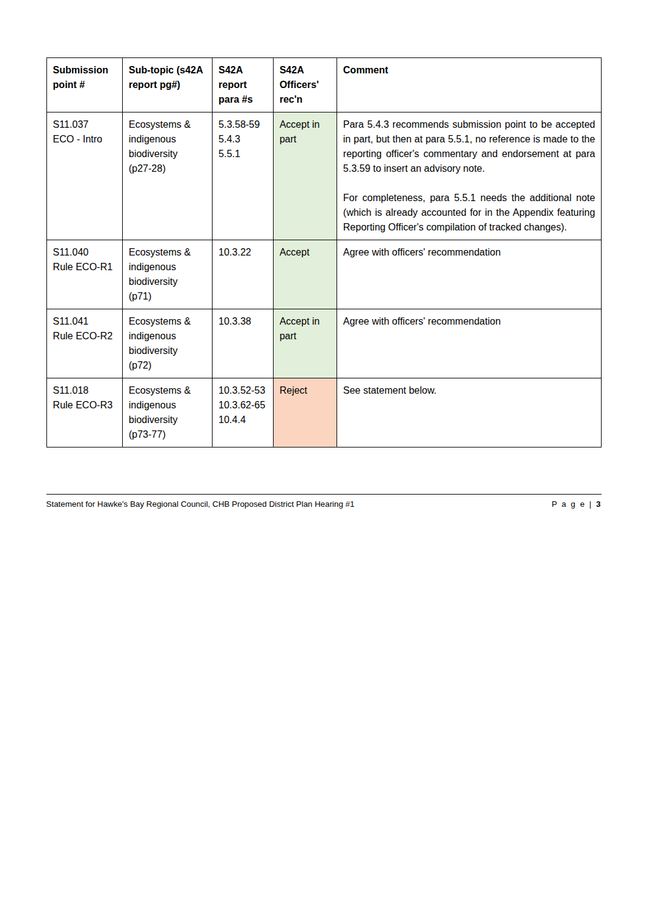| Submission point # | Sub-topic (s42A report pg#) | S42A report para #s | S42A Officers' rec'n | Comment |
| --- | --- | --- | --- | --- |
| S11.037 ECO - Intro | Ecosystems & indigenous biodiversity (p27-28) | 5.3.58-59 5.4.3 5.5.1 | Accept in part | Para 5.4.3 recommends submission point to be accepted in part, but then at para 5.5.1, no reference is made to the reporting officer's commentary and endorsement at para 5.3.59 to insert an advisory note. For completeness, para 5.5.1 needs the additional note (which is already accounted for in the Appendix featuring Reporting Officer's compilation of tracked changes). |
| S11.040 Rule ECO-R1 | Ecosystems & indigenous biodiversity (p71) | 10.3.22 | Accept | Agree with officers' recommendation |
| S11.041 Rule ECO-R2 | Ecosystems & indigenous biodiversity (p72) | 10.3.38 | Accept in part | Agree with officers' recommendation |
| S11.018 Rule ECO-R3 | Ecosystems & indigenous biodiversity (p73-77) | 10.3.52-53 10.3.62-65 10.4.4 | Reject | See statement below. |
Statement for Hawke's Bay Regional Council, CHB Proposed District Plan Hearing #1 P a g e | 3